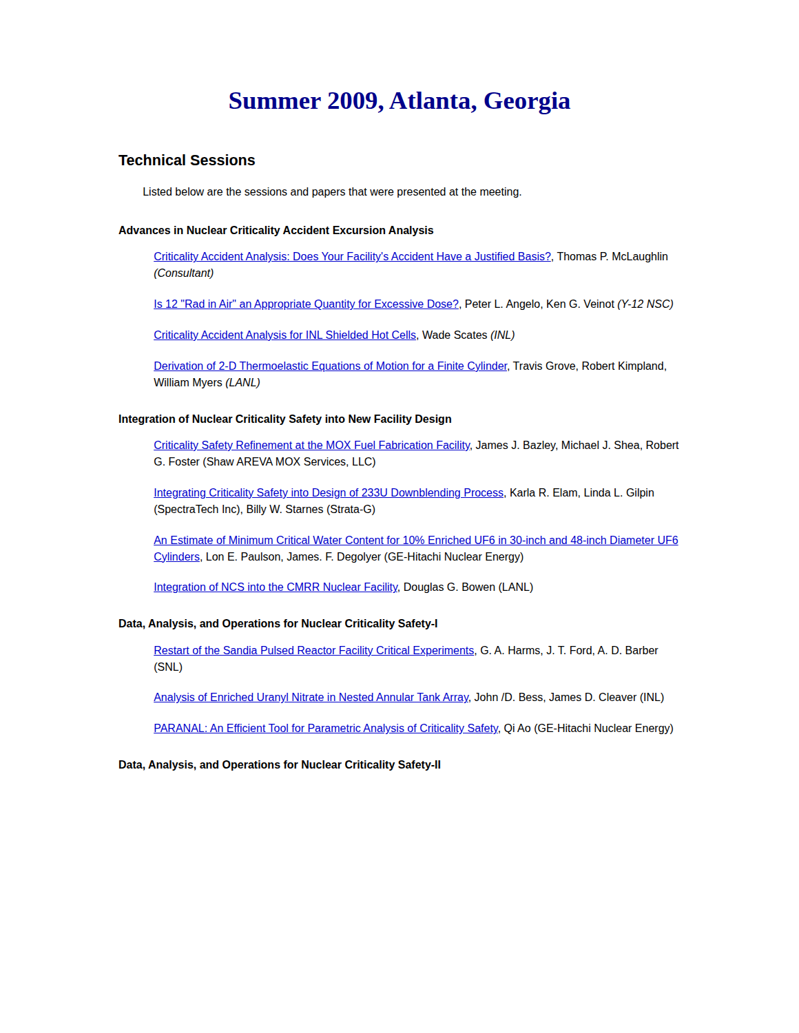Summer 2009, Atlanta, Georgia
Technical Sessions
Listed below are the sessions and papers that were presented at the meeting.
Advances in Nuclear Criticality Accident Excursion Analysis
Criticality Accident Analysis: Does Your Facility's Accident Have a Justified Basis?, Thomas P. McLaughlin (Consultant)
Is 12 "Rad in Air" an Appropriate Quantity for Excessive Dose?, Peter L. Angelo, Ken G. Veinot (Y-12 NSC)
Criticality Accident Analysis for INL Shielded Hot Cells, Wade Scates (INL)
Derivation of 2-D Thermoelastic Equations of Motion for a Finite Cylinder, Travis Grove, Robert Kimpland, William Myers (LANL)
Integration of Nuclear Criticality Safety into New Facility Design
Criticality Safety Refinement at the MOX Fuel Fabrication Facility, James J. Bazley, Michael J. Shea, Robert G. Foster (Shaw AREVA MOX Services, LLC)
Integrating Criticality Safety into Design of 233U Downblending Process, Karla R. Elam, Linda L. Gilpin (SpectraTech Inc), Billy W. Starnes (Strata-G)
An Estimate of Minimum Critical Water Content for 10% Enriched UF6 in 30-inch and 48-inch Diameter UF6 Cylinders, Lon E. Paulson, James. F. Degolyer (GE-Hitachi Nuclear Energy)
Integration of NCS into the CMRR Nuclear Facility, Douglas G. Bowen (LANL)
Data, Analysis, and Operations for Nuclear Criticality Safety-I
Restart of the Sandia Pulsed Reactor Facility Critical Experiments, G. A. Harms, J. T. Ford, A. D. Barber (SNL)
Analysis of Enriched Uranyl Nitrate in Nested Annular Tank Array, John /D. Bess, James D. Cleaver (INL)
PARANAL: An Efficient Tool for Parametric Analysis of Criticality Safety, Qi Ao (GE-Hitachi Nuclear Energy)
Data, Analysis, and Operations for Nuclear Criticality Safety-II